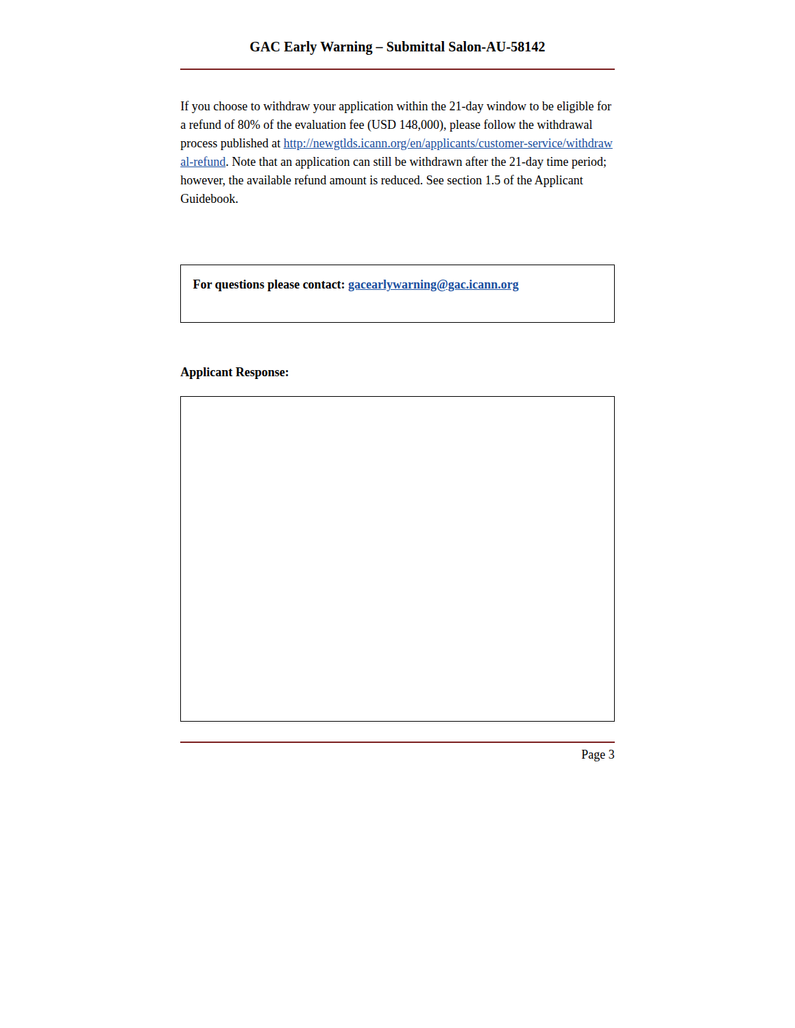GAC Early Warning – Submittal Salon-AU-58142
If you choose to withdraw your application within the 21-day window to be eligible for a refund of 80% of the evaluation fee (USD 148,000), please follow the withdrawal process published at http://newgtlds.icann.org/en/applicants/customer-service/withdrawal-refund. Note that an application can still be withdrawn after the 21-day time period; however, the available refund amount is reduced. See section 1.5 of the Applicant Guidebook.
For questions please contact: gacearlywarning@gac.icann.org
Applicant Response:
Page 3